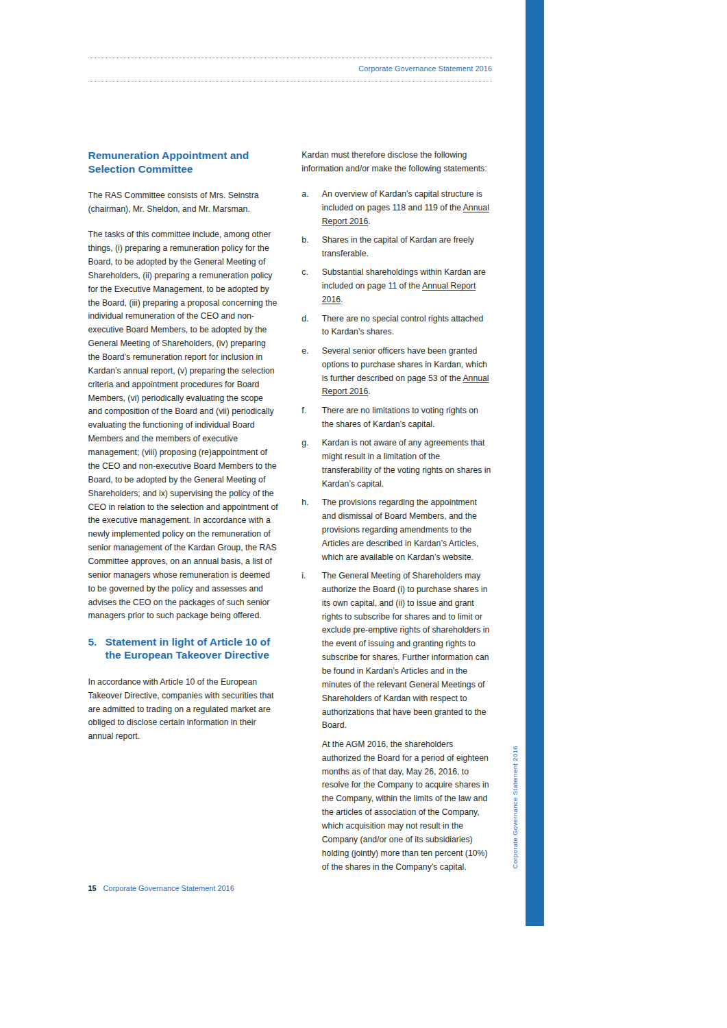Corporate Governance Statement 2016
Corporate Governance Statement 2016
Remuneration Appointment and Selection Committee
The RAS Committee consists of Mrs. Seinstra (chairman), Mr. Sheldon, and Mr. Marsman.
The tasks of this committee include, among other things, (i) preparing a remuneration policy for the Board, to be adopted by the General Meeting of Shareholders, (ii) preparing a remuneration policy for the Executive Management, to be adopted by the Board, (iii) preparing a proposal concerning the individual remuneration of the CEO and non-executive Board Members, to be adopted by the General Meeting of Shareholders, (iv) preparing the Board’s remuneration report for inclusion in Kardan’s annual report, (v) preparing the selection criteria and appointment procedures for Board Members, (vi) periodically evaluating the scope and composition of the Board and (vii) periodically evaluating the functioning of individual Board Members and the members of executive management; (viii) proposing (re)appointment of the CEO and non-executive Board Members to the Board, to be adopted by the General Meeting of Shareholders; and ix) supervising the policy of the CEO in relation to the selection and appointment of the executive management. In accordance with a newly implemented policy on the remuneration of senior management of the Kardan Group, the RAS Committee approves, on an annual basis, a list of senior managers whose remuneration is deemed to be governed by the policy and assesses and advises the CEO on the packages of such senior managers prior to such package being offered.
5. Statement in light of Article 10 of the European Takeover Directive
In accordance with Article 10 of the European Takeover Directive, companies with securities that are admitted to trading on a regulated market are obliged to disclose certain information in their annual report.
Kardan must therefore disclose the following information and/or make the following statements:
a.
An overview of Kardan’s capital structure is included on pages 118 and 119 of the Annual Report 2016.
b.
Shares in the capital of Kardan are freely transferable.
c.
Substantial shareholdings within Kardan are included on page 11 of the Annual Report 2016.
d.
There are no special control rights attached to Kardan’s shares.
e.
Several senior officers have been granted options to purchase shares in Kardan, which is further described on page 53 of the Annual Report 2016.
f.
There are no limitations to voting rights on the shares of Kardan’s capital.
g.
Kardan is not aware of any agreements that might result in a limitation of the transferability of the voting rights on shares in Kardan’s capital.
h.
The provisions regarding the appointment and dismissal of Board Members, and the provisions regarding amendments to the Articles are described in Kardan’s Articles, which are available on Kardan’s website.
i.
The General Meeting of Shareholders may authorize the Board (i) to purchase shares in its own capital, and (ii) to issue and grant rights to subscribe for shares and to limit or exclude pre-emptive rights of shareholders in the event of issuing and granting rights to subscribe for shares. Further information can be found in Kardan’s Articles and in the minutes of the relevant General Meetings of Shareholders of Kardan with respect to authorizations that have been granted to the Board.
At the AGM 2016, the shareholders authorized the Board for a period of eighteen months as of that day, May 26, 2016, to resolve for the Company to acquire shares in the Company, within the limits of the law and the articles of association of the Company, which acquisition may not result in the Company (and/or one of its subsidiaries) holding (jointly) more than ten percent (10%) of the shares in the Company’s capital.
15 Corporate Governance Statement 2016